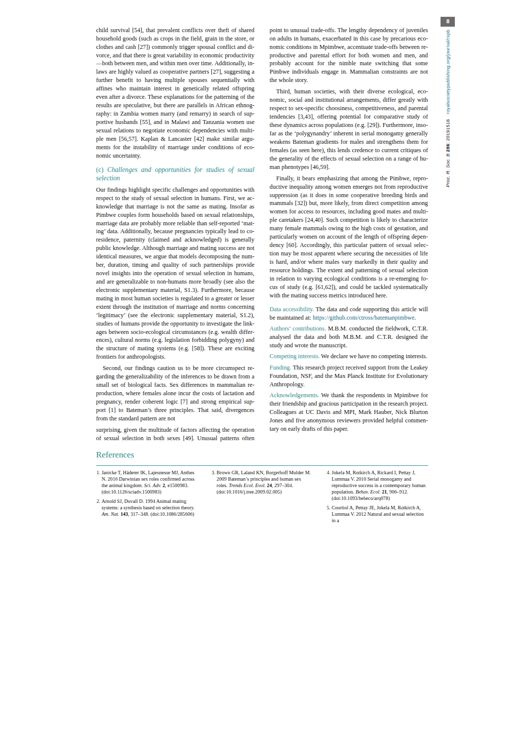8
royalsocietypublishing.org/journal/rspb
Proc. R. Soc. B 286: 20191516
child survival [54], that prevalent conflicts over theft of shared household goods (such as crops in the field, grain in the store, or clothes and cash [27]) commonly trigger spousal conflict and divorce, and that there is great variability in economic productivity—both between men, and within men over time. Additionally, in-laws are highly valued as cooperative partners [27], suggesting a further benefit to having multiple spouses sequentially with affines who maintain interest in genetically related offspring even after a divorce. These explanations for the patterning of the results are speculative, but there are parallels in African ethnography: in Zambia women marry (and remarry) in search of supportive husbands [55], and in Malawi and Tanzania women use sexual relations to negotiate economic dependencies with multiple men [56,57]. Kaplan & Lancaster [42] make similar arguments for the instability of marriage under conditions of economic uncertainty.
(c) Challenges and opportunities for studies of sexual selection
Our findings highlight specific challenges and opportunities with respect to the study of sexual selection in humans. First, we acknowledge that marriage is not the same as mating. Insofar as Pimbwe couples form households based on sexual relationships, marriage data are probably more reliable than self-reported ‘mating’ data. Additionally, because pregnancies typically lead to co-residence, paternity (claimed and acknowledged) is generally public knowledge. Although marriage and mating success are not identical measures, we argue that models decomposing the number, duration, timing and quality of such partnerships provide novel insights into the operation of sexual selection in humans, and are generalizable to non-humans more broadly (see also the electronic supplementary material, S1.3). Furthermore, because mating in most human societies is regulated to a greater or lesser extent through the institution of marriage and norms concerning ‘legitimacy’ (see the electronic supplementary material, S1.2), studies of humans provide the opportunity to investigate the linkages between socio-ecological circumstances (e.g. wealth differences), cultural norms (e.g. legislation forbidding polygyny) and the structure of mating systems (e.g. [58]). These are exciting frontiers for anthropologists.
Second, our findings caution us to be more circumspect regarding the generalizability of the inferences to be drawn from a small set of biological facts. Sex differences in mammalian reproduction, where females alone incur the costs of lactation and pregnancy, render coherent logic [7] and strong empirical support [1] to Bateman’s three principles. That said, divergences from the standard pattern are not
surprising, given the multitude of factors affecting the operation of sexual selection in both sexes [49]. Unusual patterns often point to unusual trade-offs. The lengthy dependency of juveniles on adults in humans, exacerbated in this case by precarious economic conditions in Mpimbwe, accentuate trade-offs between reproductive and parental effort for both women and men, and probably account for the nimble mate switching that some Pimbwe individuals engage in. Mammalian constraints are not the whole story.
Third, human societies, with their diverse ecological, economic, social and institutional arrangements, differ greatly with respect to sex-specific choosiness, competitiveness, and parental tendencies [3,43], offering potential for comparative study of these dynamics across populations (e.g. [29]). Furthermore, insofar as the ‘polygynandry’ inherent in serial monogamy generally weakens Bateman gradients for males and strengthens them for females (as seen here), this lends credence to current critiques of the generality of the effects of sexual selection on a range of human phenotypes [46,59].
Finally, it bears emphasizing that among the Pimbwe, reproductive inequality among women emerges not from reproductive suppression (as it does in some cooperative breeding birds and mammals [32]) but, more likely, from direct competition among women for access to resources, including good mates and multiple caretakers [24,40]. Such competition is likely to characterize many female mammals owing to the high costs of gestation, and particularly women on account of the length of offspring dependency [60]. Accordingly, this particular pattern of sexual selection may be most apparent where securing the necessities of life is hard, and/or where males vary markedly in their quality and resource holdings. The extent and patterning of sexual selection in relation to varying ecological conditions is a re-emerging focus of study (e.g. [61,62]), and could be tackled systematically with the mating success metrics introduced here.
Data accessibility. The data and code supporting this article will be maintained at: https://github.com/ctross/batemanpimbwe.
Authors’ contributions. M.B.M. conducted the fieldwork, C.T.R. analysed the data and both M.B.M. and C.T.R. designed the study and wrote the manuscript.
Competing interests. We declare we have no competing interests.
Funding. This research project received support from the Leakey Foundation, NSF, and the Max Planck Institute for Evolutionary Anthropology.
Acknowledgements. We thank the respondents in Mpimbwe for their friendship and gracious participation in the research project. Colleagues at UC Davis and MPI, Mark Hauber, Nick Blurton Jones and five anonymous reviewers provided helpful commentary on early drafts of this paper.
References
Janicke T, Häderer IK, Lajeunesse MJ, Anthes N. 2016 Darwinian sex roles confirmed across the animal kingdom. Sci. Adv. 2, e1500983. (doi:10.1126/sciadv.1500983)
Arnold SJ, Duvall D. 1994 Animal mating systems: a synthesis based on selection theory. Am. Nat. 143, 317–348. (doi:10.1086/285606)
Brown GR, Laland KN, Borgerhoff Mulder M. 2009 Bateman’s principles and human sex roles. Trends Ecol. Evol. 24, 297–304. (doi:10.1016/j.tree.2009.02.005)
Jokela M, Rotkirch A, Rickard I, Pettay J, Lummaa V. 2010 Serial monogamy and reproductive success in a contemporary human population. Behav. Ecol. 21, 906–912. (doi:10.1093/beheco/arq078)
Courtiol A, Pettay JE, Jokela M, Rotkirch A, Lummaa V. 2012 Natural and sexual selection in a